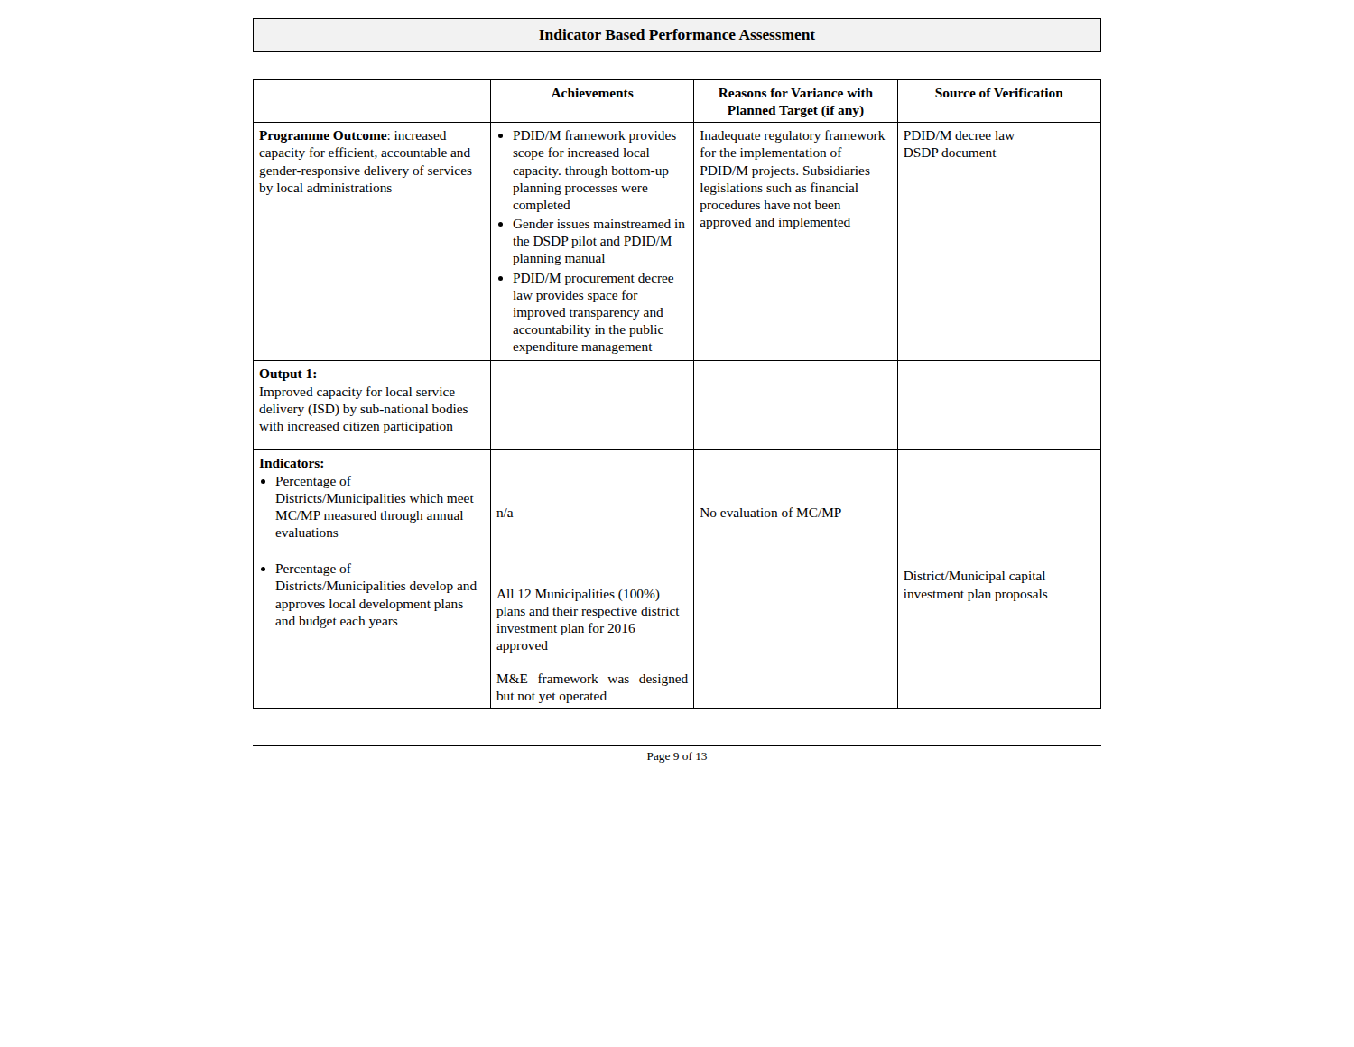Indicator Based Performance Assessment
| | Achievements | Reasons for Variance with Planned Target (if any) | Source of Verification |
| --- | --- | --- | --- |
| Programme Outcome : increased capacity for efficient, accountable and gender-responsive delivery of services by local administrations | PDID/M framework provides scope for increased local capacity. through bottom-up planning processes were completed Gender issues mainstreamed in the DSDP pilot and PDID/M planning manual PDID/M procurement decree law provides space for improved transparency and accountability in the public expenditure management | Inadequate regulatory framework for the implementation of PDID/M projects. Subsidiaries legislations such as financial procedures have not been approved and implemented | PDID/M decree law DSDP document |
| Output 1: Improved capacity for local service delivery (ISD) by sub-national bodies with increased citizen participation | | | |
| Indicators: Percentage of Districts/Municipalities which meet MC/MP measured through annual evaluations Percentage of Districts/Municipalities develop and approves local development plans and budget each years | n/a All 12 Municipalities (100%) plans and their respective district investment plan for 2016 approved M&E framework was designed but not yet operated | No evaluation of MC/MP | District/Municipal capital investment plan proposals |
Page 9 of 13